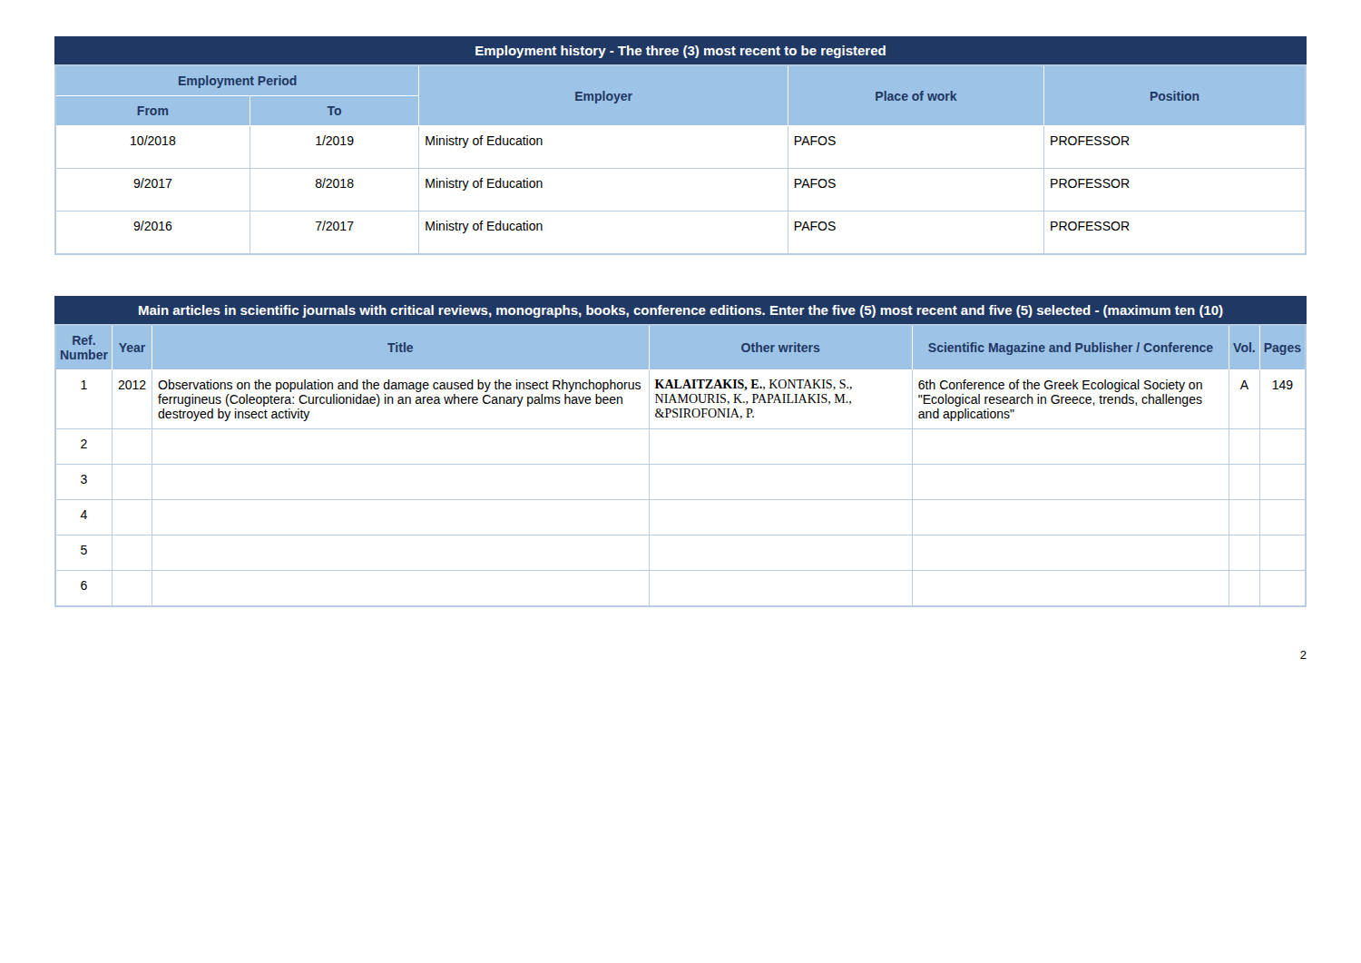Employment history - The three (3) most recent to be registered
| Employment Period | Employer | Place of work | Position |
| --- | --- | --- | --- |
| From | To |
| 10/2018 | 1/2019 | Ministry of Education | PAFOS | PROFESSOR |
| 9/2017 | 8/2018 | Ministry of Education | PAFOS | PROFESSOR |
| 9/2016 | 7/2017 | Ministry of Education | PAFOS | PROFESSOR |
Main articles in scientific journals with critical reviews, monographs, books, conference editions. Enter the five (5) most recent and five (5) selected - (maximum ten (10)
| Ref. Number | Year | Title | Other writers | Scientific Magazine and Publisher / Conference | Vol. | Pages |
| --- | --- | --- | --- | --- | --- | --- |
| 1 | 2012 | Observations on the population and the damage caused by the insect Rhynchophorus ferrugineus (Coleoptera: Curculionidae) in an area where Canary palms have been destroyed by insect activity | KALAITZAKIS, E. , KONTAKIS, S., NIAMOURIS, K., PAPAILIAKIS, M., &PSIROFONIA, P. | 6th Conference of the Greek Ecological Society on "Ecological research in Greece, trends, challenges and applications" | A | 149 |
| 2 | | | | | | |
| 3 | | | | | | |
| 4 | | | | | | |
| 5 | | | | | | |
| 6 | | | | | | |
2